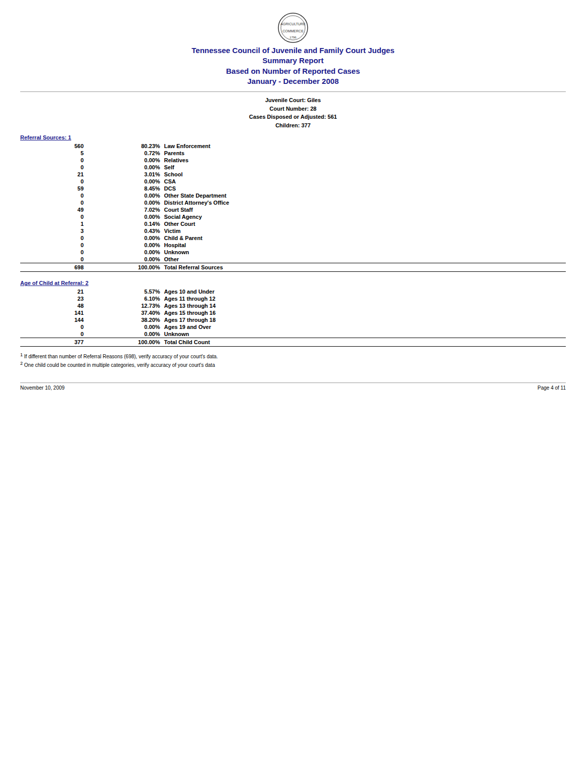Tennessee Council of Juvenile and Family Court Judges
Summary Report
Based on Number of Reported Cases
January - December 2008
Juvenile Court: Giles
Court Number: 28
Cases Disposed or Adjusted: 561
Children: 377
Referral Sources: 1
| 560 | 80.23% | Law Enforcement |
| 5 | 0.72% | Parents |
| 0 | 0.00% | Relatives |
| 0 | 0.00% | Self |
| 21 | 3.01% | School |
| 0 | 0.00% | CSA |
| 59 | 8.45% | DCS |
| 0 | 0.00% | Other State Department |
| 0 | 0.00% | District Attorney's Office |
| 49 | 7.02% | Court Staff |
| 0 | 0.00% | Social Agency |
| 1 | 0.14% | Other Court |
| 3 | 0.43% | Victim |
| 0 | 0.00% | Child & Parent |
| 0 | 0.00% | Hospital |
| 0 | 0.00% | Unknown |
| 0 | 0.00% | Other |
| 698 | 100.00% | Total Referral Sources |
Age of Child at Referral: 2
| 21 | 5.57% | Ages 10 and Under |
| 23 | 6.10% | Ages 11 through 12 |
| 48 | 12.73% | Ages 13 through 14 |
| 141 | 37.40% | Ages 15 through 16 |
| 144 | 38.20% | Ages 17 through 18 |
| 0 | 0.00% | Ages 19 and Over |
| 0 | 0.00% | Unknown |
| 377 | 100.00% | Total Child Count |
1 If different than number of Referral Reasons (698), verify accuracy of your court's data.
2 One child could be counted in multiple categories, verify accuracy of your court's data
November 10, 2009
Page 4 of 11